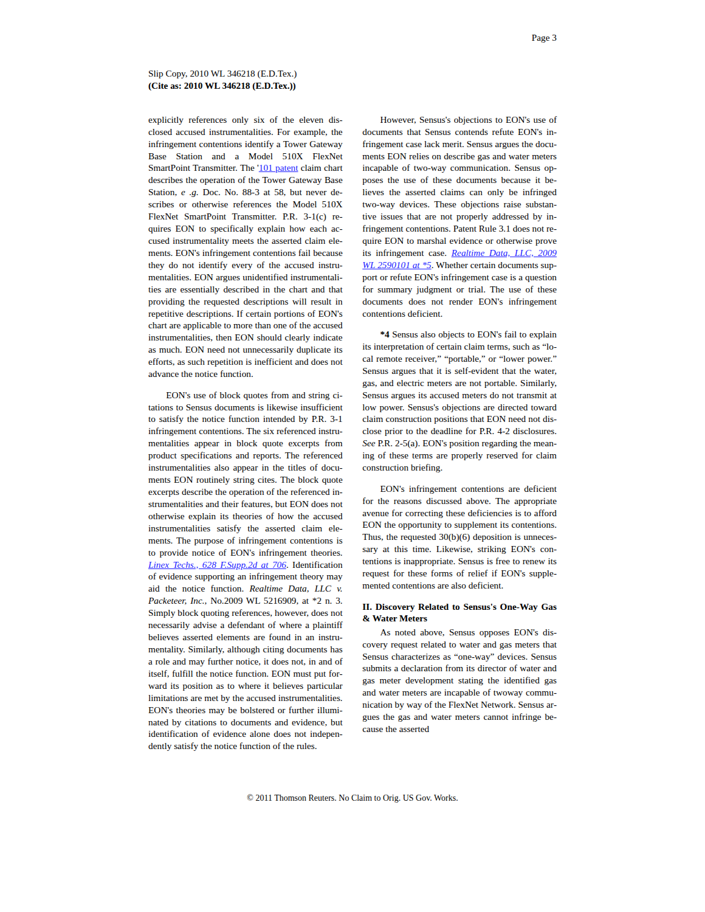Page 3
Slip Copy, 2010 WL 346218 (E.D.Tex.)
(Cite as: 2010 WL 346218 (E.D.Tex.))
explicitly references only six of the eleven disclosed accused instrumentalities. For example, the infringement contentions identify a Tower Gateway Base Station and a Model 510X FlexNet SmartPoint Transmitter. The '101 patent claim chart describes the operation of the Tower Gateway Base Station, e .g. Doc. No. 88-3 at 58, but never describes or otherwise references the Model 510X FlexNet SmartPoint Transmitter. P.R. 3-1(c) requires EON to specifically explain how each accused instrumentality meets the asserted claim elements. EON's infringement contentions fail because they do not identify every of the accused instrumentalities. EON argues unidentified instrumentalities are essentially described in the chart and that providing the requested descriptions will result in repetitive descriptions. If certain portions of EON's chart are applicable to more than one of the accused instrumentalities, then EON should clearly indicate as much. EON need not unnecessarily duplicate its efforts, as such repetition is inefficient and does not advance the notice function.
EON's use of block quotes from and string citations to Sensus documents is likewise insufficient to satisfy the notice function intended by P.R. 3-1 infringement contentions. The six referenced instrumentalities appear in block quote excerpts from product specifications and reports. The referenced instrumentalities also appear in the titles of documents EON routinely string cites. The block quote excerpts describe the operation of the referenced instrumentalities and their features, but EON does not otherwise explain its theories of how the accused instrumentalities satisfy the asserted claim elements. The purpose of infringement contentions is to provide notice of EON's infringement theories. Linex Techs., 628 F.Supp.2d at 706. Identification of evidence supporting an infringement theory may aid the notice function. Realtime Data, LLC v. Packeteer, Inc., No.2009 WL 5216909, at *2 n. 3. Simply block quoting references, however, does not necessarily advise a defendant of where a plaintiff believes asserted elements are found in an instrumentality. Similarly, although citing documents has a role and may further notice, it does not, in and of itself, fulfill the notice function. EON must put forward its position as to where it believes particular limitations are met by the accused instrumentalities. EON's theories may be bolstered or further illuminated by citations to documents and evidence, but identification of evidence alone does not independently satisfy the notice function of the rules.
However, Sensus's objections to EON's use of documents that Sensus contends refute EON's infringement case lack merit. Sensus argues the documents EON relies on describe gas and water meters incapable of two-way communication. Sensus opposes the use of these documents because it believes the asserted claims can only be infringed two-way devices. These objections raise substantive issues that are not properly addressed by infringement contentions. Patent Rule 3.1 does not require EON to marshal evidence or otherwise prove its infringement case. Realtime Data, LLC, 2009 WL 2590101 at *5. Whether certain documents support or refute EON's infringement case is a question for summary judgment or trial. The use of these documents does not render EON's infringement contentions deficient.
*4 Sensus also objects to EON's fail to explain its interpretation of certain claim terms, such as “local remote receiver,” “portable,” or “lower power.” Sensus argues that it is self-evident that the water, gas, and electric meters are not portable. Similarly, Sensus argues its accused meters do not transmit at low power. Sensus's objections are directed toward claim construction positions that EON need not disclose prior to the deadline for P.R. 4-2 disclosures. See P.R. 2-5(a). EON's position regarding the meaning of these terms are properly reserved for claim construction briefing.
EON's infringement contentions are deficient for the reasons discussed above. The appropriate avenue for correcting these deficiencies is to afford EON the opportunity to supplement its contentions. Thus, the requested 30(b)(6) deposition is unnecessary at this time. Likewise, striking EON's contentions is inappropriate. Sensus is free to renew its request for these forms of relief if EON's supplemented contentions are also deficient.
II. Discovery Related to Sensus's One-Way Gas & Water Meters
As noted above, Sensus opposes EON's discovery request related to water and gas meters that Sensus characterizes as “one-way” devices. Sensus submits a declaration from its director of water and gas meter development stating the identified gas and water meters are incapable of twoway communication by way of the FlexNet Network. Sensus argues the gas and water meters cannot infringe because the asserted
© 2011 Thomson Reuters. No Claim to Orig. US Gov. Works.